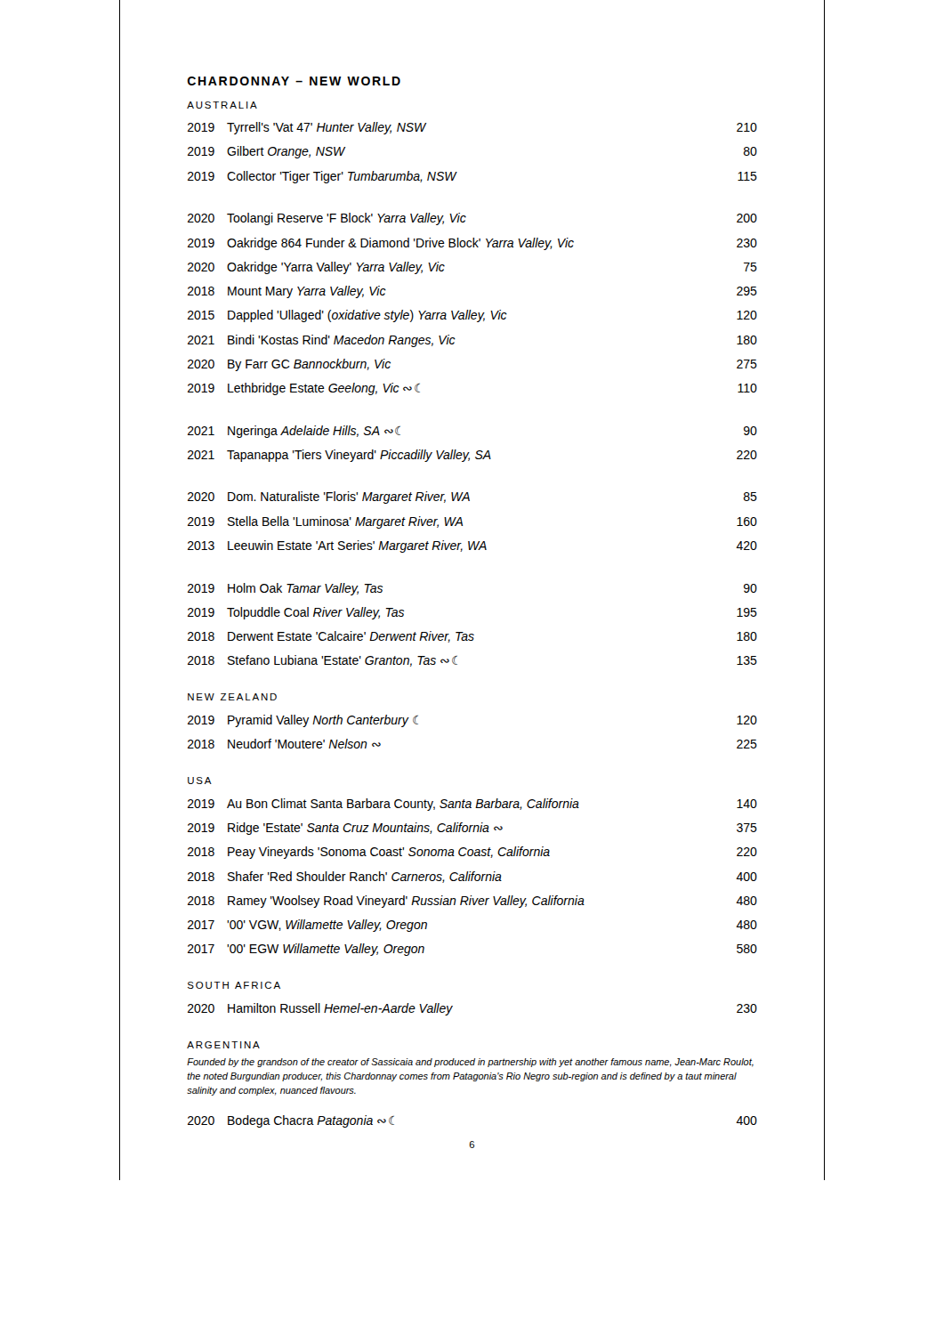Chardonnay – New World
Australia
| 2019 | Tyrrell's 'Vat 47' Hunter Valley, NSW | 210 |
| 2019 | Gilbert Orange, NSW | 80 |
| 2019 | Collector 'Tiger Tiger' Tumbarumba, NSW | 115 |
| 2020 | Toolangi Reserve 'F Block' Yarra Valley, Vic | 200 |
| 2019 | Oakridge 864 Funder & Diamond 'Drive Block' Yarra Valley, Vic | 230 |
| 2020 | Oakridge 'Yarra Valley' Yarra Valley, Vic | 75 |
| 2018 | Mount Mary Yarra Valley, Vic | 295 |
| 2015 | Dappled 'Ullaged' ( oxidative style ) Yarra Valley, Vic | 120 |
| 2021 | Bindi 'Kostas Rind' Macedon Ranges, Vic | 180 |
| 2020 | By Farr GC Bannockburn, Vic | 275 |
| 2019 | Lethbridge Estate Geelong, Vic ∾☾ | 110 |
| 2021 | Ngeringa Adelaide Hills, SA ∾☾ | 90 |
| 2021 | Tapanappa 'Tiers Vineyard' Piccadilly Valley, SA | 220 |
| 2020 | Dom. Naturaliste 'Floris' Margaret River, WA | 85 |
| 2019 | Stella Bella 'Luminosa' Margaret River, WA | 160 |
| 2013 | Leeuwin Estate 'Art Series' Margaret River, WA | 420 |
| 2019 | Holm Oak Tamar Valley, Tas | 90 |
| 2019 | Tolpuddle Coal River Valley, Tas | 195 |
| 2018 | Derwent Estate 'Calcaire' Derwent River, Tas | 180 |
| 2018 | Stefano Lubiana 'Estate' Granton, Tas ∾☾ | 135 |
New Zealand
| 2019 | Pyramid Valley North Canterbury ☾ | 120 |
| 2018 | Neudorf 'Moutere' Nelson ∾ | 225 |
USA
| 2019 | Au Bon Climat Santa Barbara County, Santa Barbara, California | 140 |
| 2019 | Ridge 'Estate' Santa Cruz Mountains, California ∾ | 375 |
| 2018 | Peay Vineyards 'Sonoma Coast' Sonoma Coast, California | 220 |
| 2018 | Shafer 'Red Shoulder Ranch' Carneros, California | 400 |
| 2018 | Ramey 'Woolsey Road Vineyard' Russian River Valley, California | 480 |
| 2017 | '00' VGW, Willamette Valley, Oregon | 480 |
| 2017 | '00' EGW Willamette Valley, Oregon | 580 |
South Africa
| 2020 | Hamilton Russell Hemel-en-Aarde Valley | 230 |
Argentina
Founded by the grandson of the creator of Sassicaia and produced in partnership with yet another famous name, Jean-Marc Roulot, the noted Burgundian producer, this Chardonnay comes from Patagonia's Rio Negro sub-region and is defined by a taut mineral salinity and complex, nuanced flavours.
| 2020 | Bodega Chacra Patagonia ∾☾ | 400 |
6